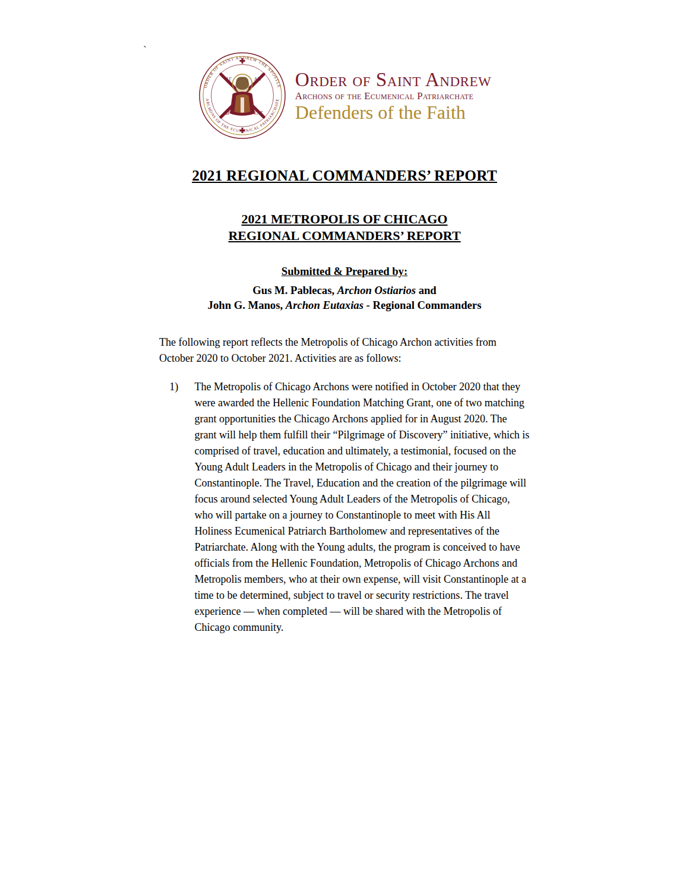`
ORDER OF SAINT ANDREW THE APOSTLE ARCHONS OF THE ECUMENICAL PATRIARCHATE ΑΓ ΑΝ ΔΡ ΕΑΣ
Order of Saint Andrew
Archons of the Ecumenical Patriarchate
Defenders of the Faith
2021 REGIONAL COMMANDERS’ REPORT
2021 METROPOLIS OF CHICAGO
REGIONAL COMMANDERS’ REPORT
Submitted & Prepared by:
Gus M. Pablecas, Archon Ostiarios and
John G. Manos, Archon Eutaxias - Regional Commanders
The following report reflects the Metropolis of Chicago Archon activities from October 2020 to October 2021. Activities are as follows:
The Metropolis of Chicago Archons were notified in October 2020 that they were awarded the Hellenic Foundation Matching Grant, one of two matching grant opportunities the Chicago Archons applied for in August 2020. The grant will help them fulfill their “Pilgrimage of Discovery” initiative, which is comprised of travel, education and ultimately, a testimonial, focused on the Young Adult Leaders in the Metropolis of Chicago and their journey to Constantinople. The Travel, Education and the creation of the pilgrimage will focus around selected Young Adult Leaders of the Metropolis of Chicago, who will partake on a journey to Constantinople to meet with His All Holiness Ecumenical Patriarch Bartholomew and representatives of the Patriarchate. Along with the Young adults, the program is conceived to have officials from the Hellenic Foundation, Metropolis of Chicago Archons and Metropolis members, who at their own expense, will visit Constantinople at a time to be determined, subject to travel or security restrictions. The travel experience — when completed — will be shared with the Metropolis of Chicago community.